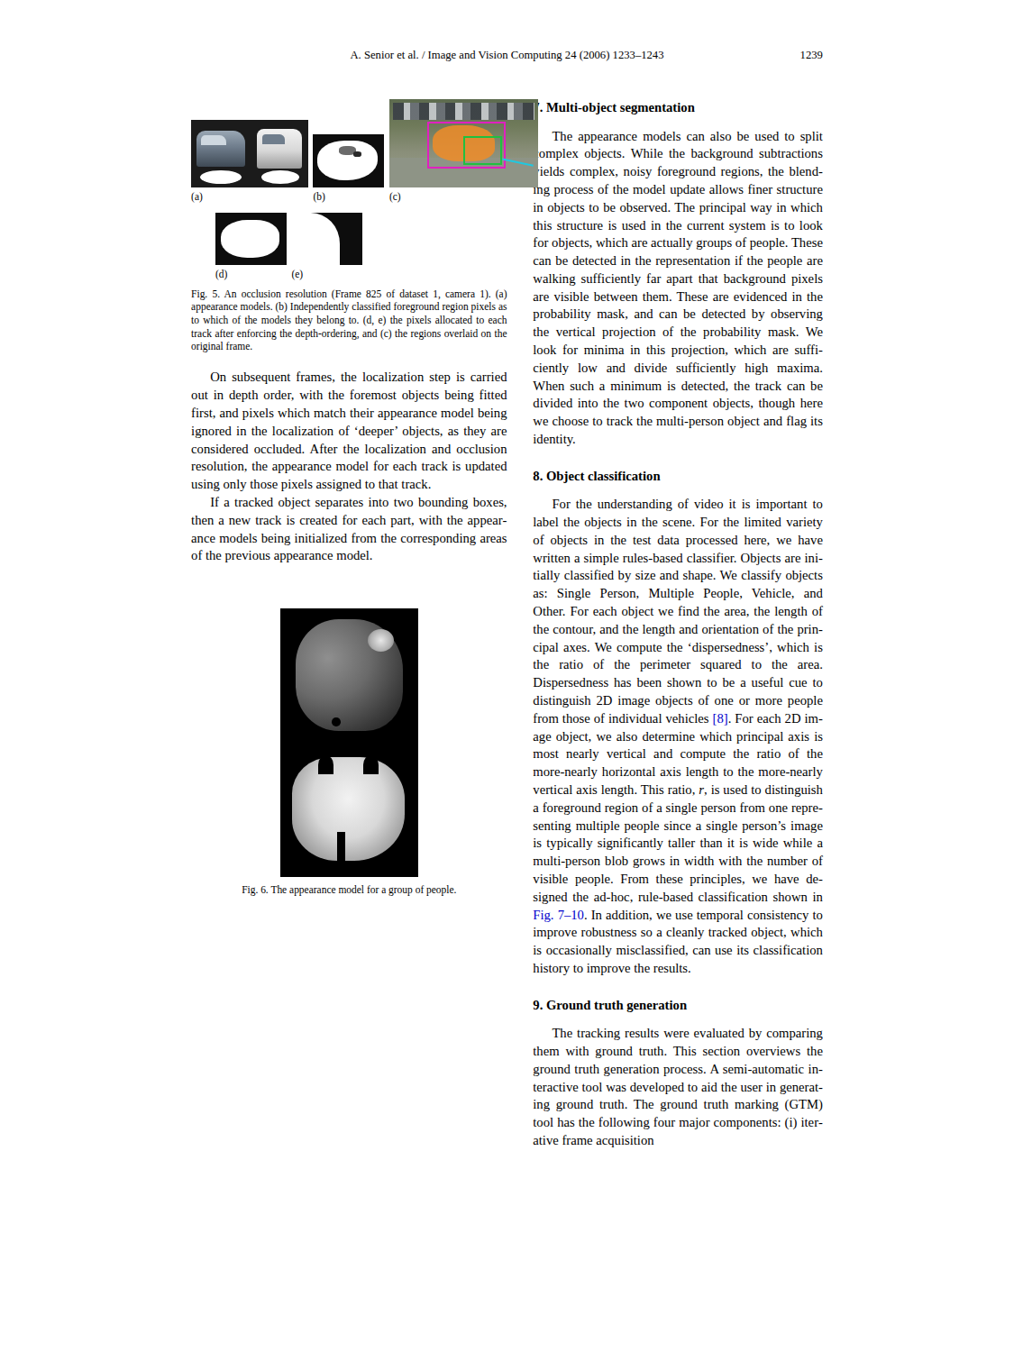A. Senior et al. / Image and Vision Computing 24 (2006) 1233–1243 1239
(a)
(b)
(c)
(d)
(e)
Fig. 5. An occlusion resolution (Frame 825 of dataset 1, camera 1). (a) appearance models. (b) Independently classified foreground region pixels as to which of the models they belong to. (d, e) the pixels allocated to each track after enforcing the depth-ordering, and (c) the regions overlaid on the original frame.
On subsequent frames, the localization step is carried out in depth order, with the foremost objects being fitted first, and pixels which match their appearance model being ignored in the localization of ‘deeper’ objects, as they are considered occluded. After the localization and occlusion resolution, the appearance model for each track is updated using only those pixels assigned to that track.
If a tracked object separates into two bounding boxes, then a new track is created for each part, with the appearance models being initialized from the corresponding areas of the previous appearance model.
Fig. 6. The appearance model for a group of people.
7. Multi-object segmentation
The appearance models can also be used to split complex objects. While the background subtractions yields complex, noisy foreground regions, the blending process of the model update allows finer structure in objects to be observed. The principal way in which this structure is used in the current system is to look for objects, which are actually groups of people. These can be detected in the representation if the people are walking sufficiently far apart that background pixels are visible between them. These are evidenced in the probability mask, and can be detected by observing the vertical projection of the probability mask. We look for minima in this projection, which are sufficiently low and divide sufficiently high maxima. When such a minimum is detected, the track can be divided into the two component objects, though here we choose to track the multi-person object and flag its identity.
8. Object classification
For the understanding of video it is important to label the objects in the scene. For the limited variety of objects in the test data processed here, we have written a simple rules-based classifier. Objects are initially classified by size and shape. We classify objects as: Single Person, Multiple People, Vehicle, and Other. For each object we find the area, the length of the contour, and the length and orientation of the principal axes. We compute the ‘dispersedness’, which is the ratio of the perimeter squared to the area. Dispersedness has been shown to be a useful cue to distinguish 2D image objects of one or more people from those of individual vehicles [8]. For each 2D image object, we also determine which principal axis is most nearly vertical and compute the ratio of the more-nearly horizontal axis length to the more-nearly vertical axis length. This ratio, r, is used to distinguish a foreground region of a single person from one representing multiple people since a single person’s image is typically significantly taller than it is wide while a multi-person blob grows in width with the number of visible people. From these principles, we have designed the ad-hoc, rule-based classification shown in Fig. 7–10. In addition, we use temporal consistency to improve robustness so a cleanly tracked object, which is occasionally misclassified, can use its classification history to improve the results.
9. Ground truth generation
The tracking results were evaluated by comparing them with ground truth. This section overviews the ground truth generation process. A semi-automatic interactive tool was developed to aid the user in generating ground truth. The ground truth marking (GTM) tool has the following four major components: (i) iterative frame acquisition